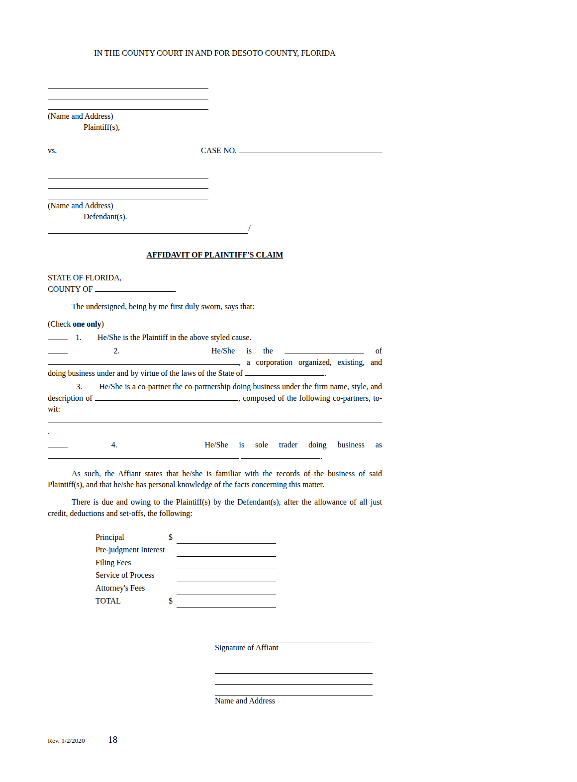IN THE COUNTY COURT IN AND FOR DESOTO COUNTY, FLORIDA
(Name and Address)
Plaintiff(s),
vs.
CASE NO.
(Name and Address)
Defendant(s).
/
AFFIDAVIT OF PLAINTIFF'S CLAIM
STATE OF FLORIDA,
COUNTY OF .
The undersigned, being by me first duly sworn, says that:
(Check one only)
1. He/She is the Plaintiff in the above styled cause.
2. He/She is the of , a corporation organized, existing, and doing business under and by virtue of the laws of the State of .
3. He/She is a co-partner the co-partnership doing business under the firm name, style, and description of , composed of the following co-partners, to-wit: .
4. He/She is sole trader doing business as .
As such, the Affiant states that he/she is familiar with the records of the business of said Plaintiff(s), and that he/she has personal knowledge of the facts concerning this matter.
There is due and owing to the Plaintiff(s) by the Defendant(s), after the allowance of all just credit, deductions and set-offs, the following:
| Principal | $ | |
| Pre-judgment Interest | | |
| Filing Fees | | |
| Service of Process | | |
| Attorney's Fees | | |
| TOTAL | $ | |
Signature of Affiant
Name and Address
Rev. 1/2/2020 18